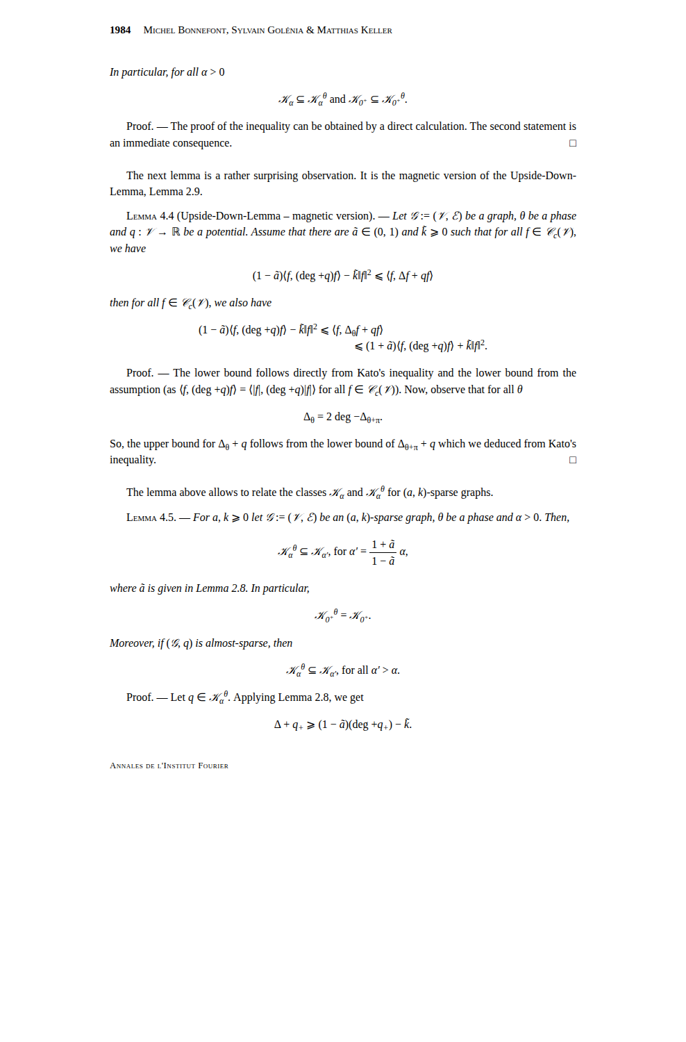1984 Michel Bonnefont, Sylvain Golénia & Matthias Keller
In particular, for all α > 0
𝒦α ⊆ 𝒦αθ and 𝒦0+ ⊆ 𝒦0+θ.
Proof. — The proof of the inequality can be obtained by a direct calculation. The second statement is an immediate consequence. □
The next lemma is a rather surprising observation. It is the magnetic version of the Upside-Down-Lemma, Lemma 2.9.
Lemma 4.4 (Upside-Down-Lemma – magnetic version). — Let 𝒢 := (𝒱, ℰ) be a graph, θ be a phase and q : 𝒱 → ℝ be a potential. Assume that there are ã ∈ (0, 1) and k̃ ⩾ 0 such that for all f ∈ 𝒞c(𝒱), we have
(1 − ã)⟨f, (deg +q)f⟩ − k̃‖f‖2 ⩽ ⟨f, Δf + qf⟩
then for all f ∈ 𝒞c(𝒱), we also have
(1 − ã)⟨f, (deg +q)f⟩ − k̃‖f‖2 ⩽ ⟨f, Δθf + qf⟩
⩽ (1 + ã)⟨f, (deg +q)f⟩ + k̃‖f‖2.
Proof. — The lower bound follows directly from Kato's inequality and the lower bound from the assumption (as ⟨f, (deg +q)f⟩ = ⟨|f|, (deg +q)|f|⟩ for all f ∈ 𝒞c(𝒱)). Now, observe that for all θ
Δθ = 2 deg −Δθ+π.
So, the upper bound for Δθ + q follows from the lower bound of Δθ+π + q which we deduced from Kato's inequality. □
The lemma above allows to relate the classes 𝒦α and 𝒦αθ for (a, k)-sparse graphs.
Lemma 4.5. — For a, k ⩾ 0 let 𝒢 := (𝒱, ℰ) be an (a, k)-sparse graph, θ be a phase and α > 0. Then,
𝒦αθ ⊆ 𝒦α′, for α′ = 1 + ã 1 − ã α,
where ã is given in Lemma 2.8. In particular,
𝒦0+θ = 𝒦0+.
Moreover, if (𝒢, q) is almost-sparse, then
𝒦αθ ⊆ 𝒦α′, for all α′ > α.
Proof. — Let q ∈ 𝒦αθ. Applying Lemma 2.8, we get
Δ + q+ ⩾ (1 − ã)(deg +q+) − k̃.
Annales de l'Institut Fourier